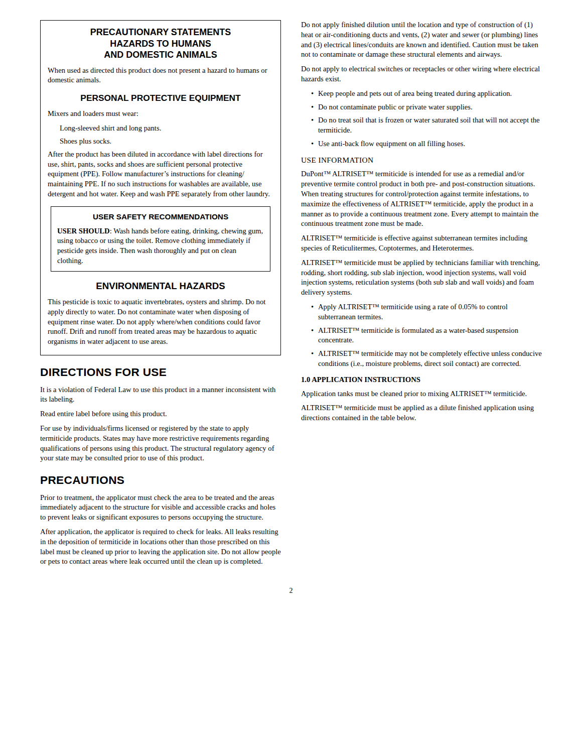PRECAUTIONARY STATEMENTS
HAZARDS TO HUMANS
AND DOMESTIC ANIMALS
When used as directed this product does not present a hazard to humans or domestic animals.
PERSONAL PROTECTIVE EQUIPMENT
Mixers and loaders must wear:
Long-sleeved shirt and long pants.
Shoes plus socks.
After the product has been diluted in accordance with label directions for use, shirt, pants, socks and shoes are sufficient personal protective equipment (PPE). Follow manufacturer’s instructions for cleaning/ maintaining PPE. If no such instructions for washables are available, use detergent and hot water. Keep and wash PPE separately from other laundry.
USER SAFETY RECOMMENDATIONS
USER SHOULD: Wash hands before eating, drinking, chewing gum, using tobacco or using the toilet. Remove clothing immediately if pesticide gets inside. Then wash thoroughly and put on clean clothing.
ENVIRONMENTAL HAZARDS
This pesticide is toxic to aquatic invertebrates, oysters and shrimp. Do not apply directly to water. Do not contaminate water when disposing of equipment rinse water. Do not apply where/when conditions could favor runoff. Drift and runoff from treated areas may be hazardous to aquatic organisms in water adjacent to use areas.
DIRECTIONS FOR USE
It is a violation of Federal Law to use this product in a manner inconsistent with its labeling.
Read entire label before using this product.
For use by individuals/firms licensed or registered by the state to apply termiticide products. States may have more restrictive requirements regarding qualifications of persons using this product. The structural regulatory agency of your state may be consulted prior to use of this product.
PRECAUTIONS
Prior to treatment, the applicator must check the area to be treated and the areas immediately adjacent to the structure for visible and accessible cracks and holes to prevent leaks or significant exposures to persons occupying the structure.
After application, the applicator is required to check for leaks. All leaks resulting in the deposition of termiticide in locations other than those prescribed on this label must be cleaned up prior to leaving the application site. Do not allow people or pets to contact areas where leak occurred until the clean up is completed.
Do not apply finished dilution until the location and type of construction of (1) heat or air-conditioning ducts and vents, (2) water and sewer (or plumbing) lines and (3) electrical lines/conduits are known and identified. Caution must be taken not to contaminate or damage these structural elements and airways.
Do not apply to electrical switches or receptacles or other wiring where electrical hazards exist.
Keep people and pets out of area being treated during application.
Do not contaminate public or private water supplies.
Do no treat soil that is frozen or water saturated soil that will not accept the termiticide.
Use anti-back flow equipment on all filling hoses.
USE INFORMATION
DuPont™ ALTRISET™ termiticide is intended for use as a remedial and/or preventive termite control product in both pre- and post-construction situations. When treating structures for control/protection against termite infestations, to maximize the effectiveness of ALTRISET™ termiticide, apply the product in a manner as to provide a continuous treatment zone. Every attempt to maintain the continuous treatment zone must be made.
ALTRISET™ termiticide is effective against subterranean termites including species of Reticulitermes, Coptotermes, and Heterotermes.
ALTRISET™ termiticide must be applied by technicians familiar with trenching, rodding, short rodding, sub slab injection, wood injection systems, wall void injection systems, reticulation systems (both sub slab and wall voids) and foam delivery systems.
Apply ALTRISET™ termiticide using a rate of 0.05% to control subterranean termites.
ALTRISET™ termiticide is formulated as a water-based suspension concentrate.
ALTRISET™ termiticide may not be completely effective unless conducive conditions (i.e., moisture problems, direct soil contact) are corrected.
1.0 APPLICATION INSTRUCTIONS
Application tanks must be cleaned prior to mixing ALTRISET™ termiticide.
ALTRISET™ termiticide must be applied as a dilute finished application using directions contained in the table below.
2